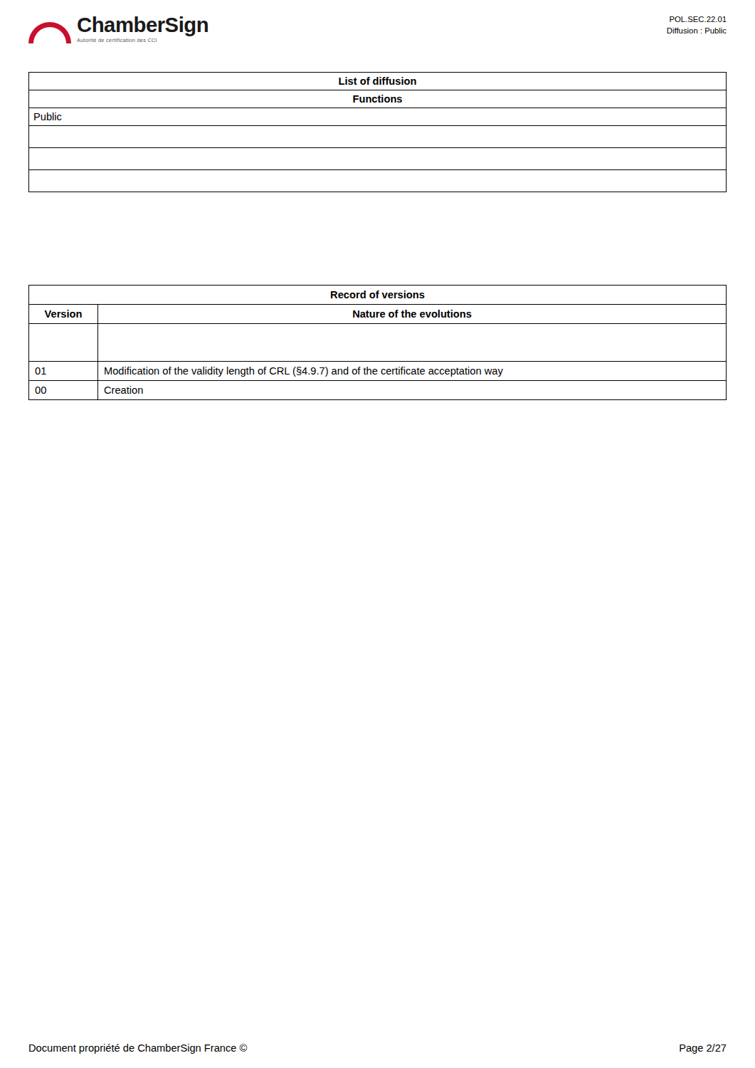ChamberSign
Autorité de certification des CCI
POL.SEC.22.01
Diffusion : Public
| List of diffusion |
| --- |
| Functions |
| Public |
| Record of versions |
| --- |
| Version | Nature of the evolutions |
| 01 | Modification of the validity length of CRL (§4.9.7) and of the certificate acceptation way |
| 00 | Creation |
Document propriété de ChamberSign France ©
Page 2/27